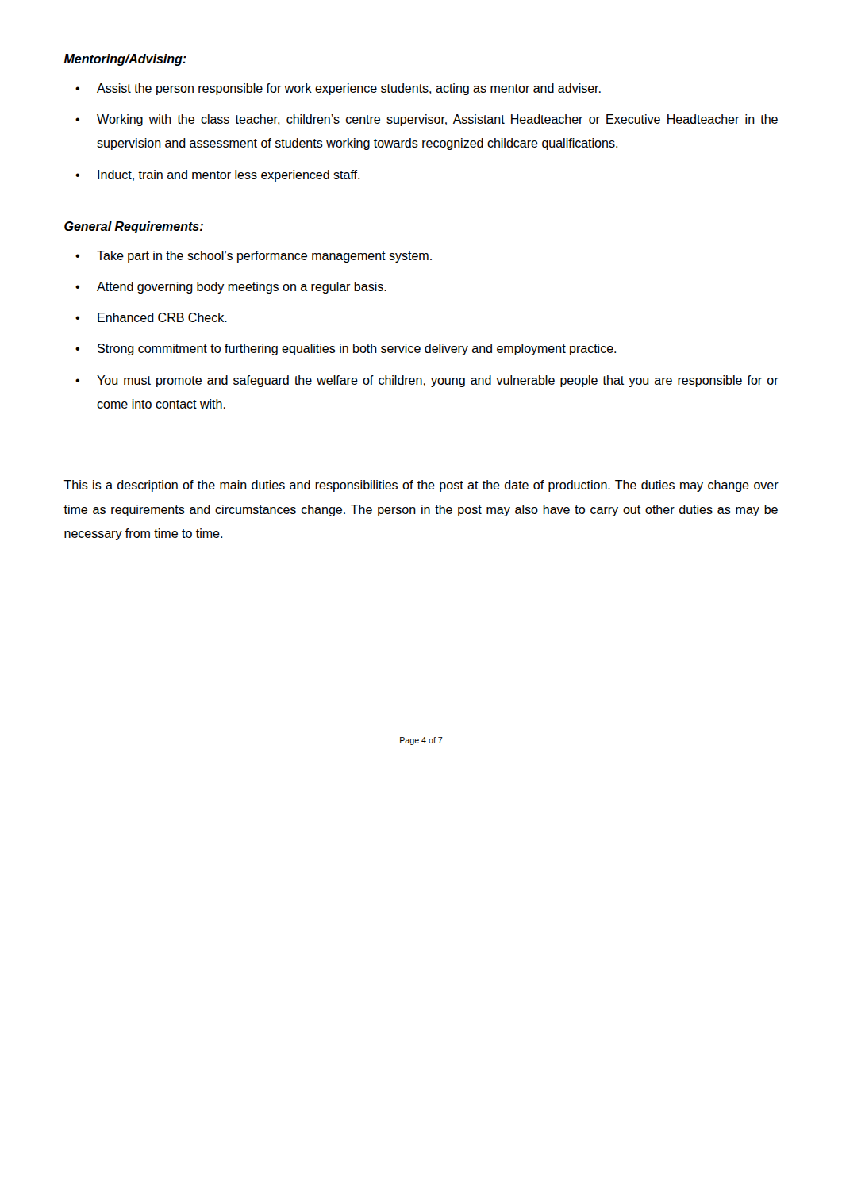Mentoring/Advising:
Assist the person responsible for work experience students, acting as mentor and adviser.
Working with the class teacher, children’s centre supervisor, Assistant Headteacher or Executive Headteacher in the supervision and assessment of students working towards recognized childcare qualifications.
Induct, train and mentor less experienced staff.
General Requirements:
Take part in the school’s performance management system.
Attend governing body meetings on a regular basis.
Enhanced CRB Check.
Strong commitment to furthering equalities in both service delivery and employment practice.
You must promote and safeguard the welfare of children, young and vulnerable people that you are responsible for or come into contact with.
This is a description of the main duties and responsibilities of the post at the date of production. The duties may change over time as requirements and circumstances change. The person in the post may also have to carry out other duties as may be necessary from time to time.
Page 4 of 7